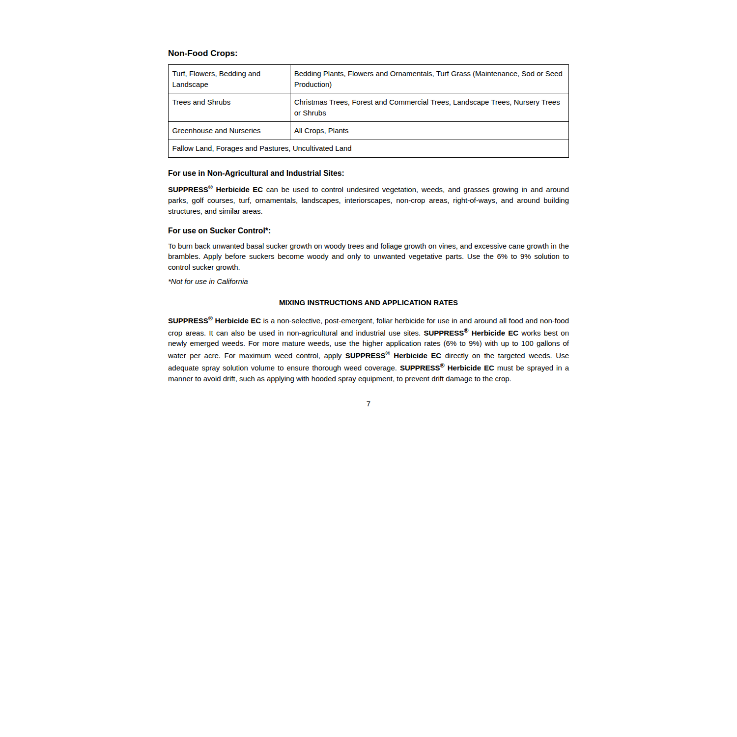Non-Food Crops:
| Turf, Flowers, Bedding and Landscape | Bedding Plants, Flowers and Ornamentals, Turf Grass (Maintenance, Sod or Seed Production) |
| Trees and Shrubs | Christmas Trees, Forest and Commercial Trees, Landscape Trees, Nursery Trees or Shrubs |
| Greenhouse and Nurseries | All Crops, Plants |
| Fallow Land, Forages and Pastures, Uncultivated Land |
For use in Non-Agricultural and Industrial Sites:
SUPPRESS® Herbicide EC can be used to control undesired vegetation, weeds, and grasses growing in and around parks, golf courses, turf, ornamentals, landscapes, interiorscapes, non-crop areas, right-of-ways, and around building structures, and similar areas.
For use on Sucker Control*:
To burn back unwanted basal sucker growth on woody trees and foliage growth on vines, and excessive cane growth in the brambles. Apply before suckers become woody and only to unwanted vegetative parts. Use the 6% to 9% solution to control sucker growth.
*Not for use in California
MIXING INSTRUCTIONS AND APPLICATION RATES
SUPPRESS® Herbicide EC is a non-selective, post-emergent, foliar herbicide for use in and around all food and non-food crop areas. It can also be used in non-agricultural and industrial use sites. SUPPRESS® Herbicide EC works best on newly emerged weeds. For more mature weeds, use the higher application rates (6% to 9%) with up to 100 gallons of water per acre. For maximum weed control, apply SUPPRESS® Herbicide EC directly on the targeted weeds. Use adequate spray solution volume to ensure thorough weed coverage. SUPPRESS® Herbicide EC must be sprayed in a manner to avoid drift, such as applying with hooded spray equipment, to prevent drift damage to the crop.
7